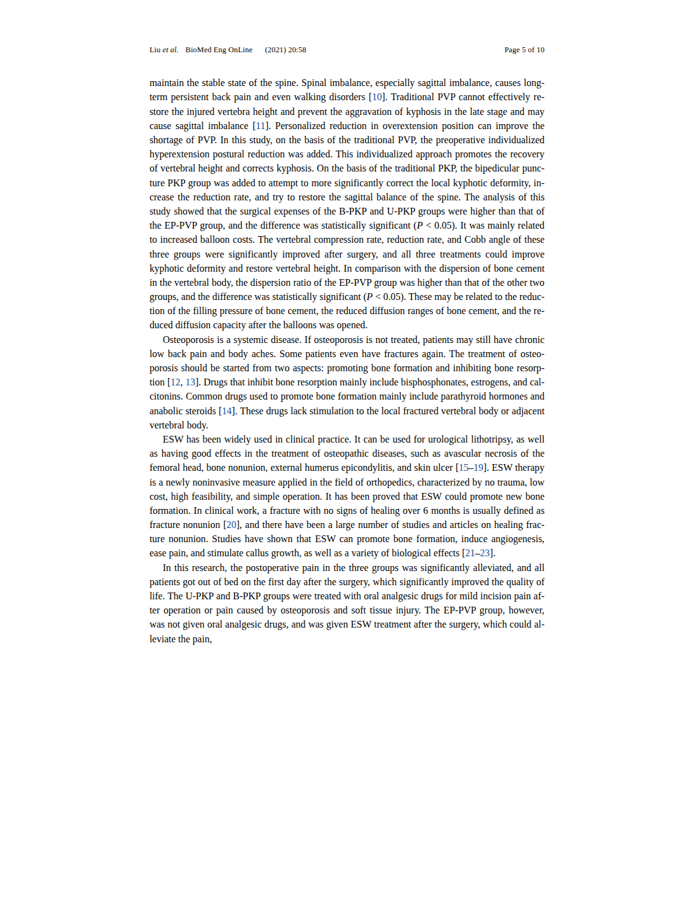Liu et al. BioMed Eng OnLine(2021) 20:58
Page 5 of 10
maintain the stable state of the spine. Spinal imbalance, especially sagittal imbalance, causes long-term persistent back pain and even walking disorders [10]. Traditional PVP cannot effectively restore the injured vertebra height and prevent the aggravation of kyphosis in the late stage and may cause sagittal imbalance [11]. Personalized reduction in overextension position can improve the shortage of PVP. In this study, on the basis of the traditional PVP, the preoperative individualized hyperextension postural reduction was added. This individualized approach promotes the recovery of vertebral height and corrects kyphosis. On the basis of the traditional PKP, the bipedicular puncture PKP group was added to attempt to more significantly correct the local kyphotic deformity, increase the reduction rate, and try to restore the sagittal balance of the spine. The analysis of this study showed that the surgical expenses of the B-PKP and U-PKP groups were higher than that of the EP-PVP group, and the difference was statistically significant (P < 0.05). It was mainly related to increased balloon costs. The vertebral compression rate, reduction rate, and Cobb angle of these three groups were significantly improved after surgery, and all three treatments could improve kyphotic deformity and restore vertebral height. In comparison with the dispersion of bone cement in the vertebral body, the dispersion ratio of the EP-PVP group was higher than that of the other two groups, and the difference was statistically significant (P < 0.05). These may be related to the reduction of the filling pressure of bone cement, the reduced diffusion ranges of bone cement, and the reduced diffusion capacity after the balloons was opened.
Osteoporosis is a systemic disease. If osteoporosis is not treated, patients may still have chronic low back pain and body aches. Some patients even have fractures again. The treatment of osteoporosis should be started from two aspects: promoting bone formation and inhibiting bone resorption [12, 13]. Drugs that inhibit bone resorption mainly include bisphosphonates, estrogens, and calcitonins. Common drugs used to promote bone formation mainly include parathyroid hormones and anabolic steroids [14]. These drugs lack stimulation to the local fractured vertebral body or adjacent vertebral body.
ESW has been widely used in clinical practice. It can be used for urological lithotripsy, as well as having good effects in the treatment of osteopathic diseases, such as avascular necrosis of the femoral head, bone nonunion, external humerus epicondylitis, and skin ulcer [15–19]. ESW therapy is a newly noninvasive measure applied in the field of orthopedics, characterized by no trauma, low cost, high feasibility, and simple operation. It has been proved that ESW could promote new bone formation. In clinical work, a fracture with no signs of healing over 6 months is usually defined as fracture nonunion [20], and there have been a large number of studies and articles on healing fracture nonunion. Studies have shown that ESW can promote bone formation, induce angiogenesis, ease pain, and stimulate callus growth, as well as a variety of biological effects [21–23].
In this research, the postoperative pain in the three groups was significantly alleviated, and all patients got out of bed on the first day after the surgery, which significantly improved the quality of life. The U-PKP and B-PKP groups were treated with oral analgesic drugs for mild incision pain after operation or pain caused by osteoporosis and soft tissue injury. The EP-PVP group, however, was not given oral analgesic drugs, and was given ESW treatment after the surgery, which could alleviate the pain,